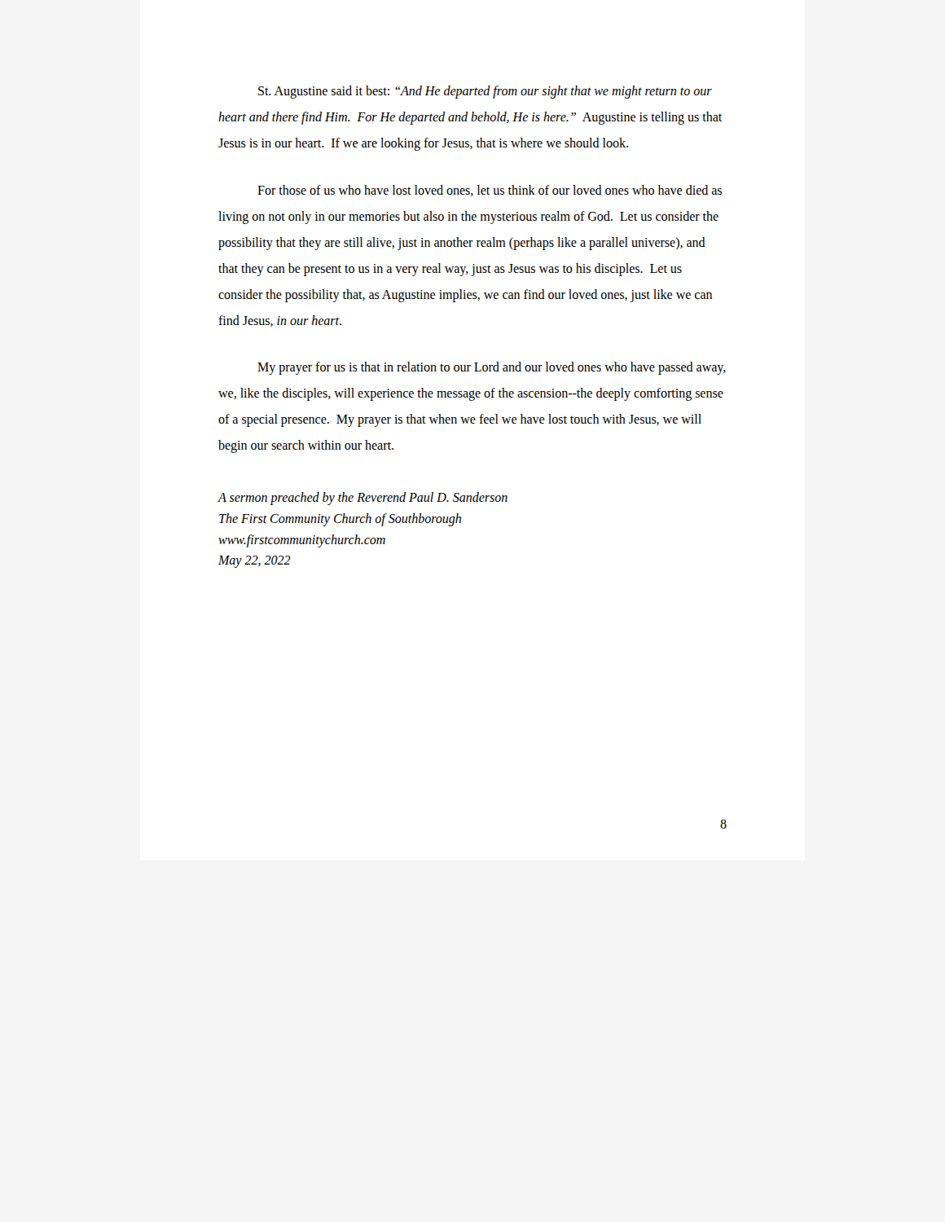St. Augustine said it best: “And He departed from our sight that we might return to our heart and there find Him. For He departed and behold, He is here.” Augustine is telling us that Jesus is in our heart. If we are looking for Jesus, that is where we should look.
For those of us who have lost loved ones, let us think of our loved ones who have died as living on not only in our memories but also in the mysterious realm of God. Let us consider the possibility that they are still alive, just in another realm (perhaps like a parallel universe), and that they can be present to us in a very real way, just as Jesus was to his disciples. Let us consider the possibility that, as Augustine implies, we can find our loved ones, just like we can find Jesus, in our heart.
My prayer for us is that in relation to our Lord and our loved ones who have passed away, we, like the disciples, will experience the message of the ascension--the deeply comforting sense of a special presence. My prayer is that when we feel we have lost touch with Jesus, we will begin our search within our heart.
A sermon preached by the Reverend Paul D. Sanderson
The First Community Church of Southborough
www.firstcommunitychurch.com
May 22, 2022
8